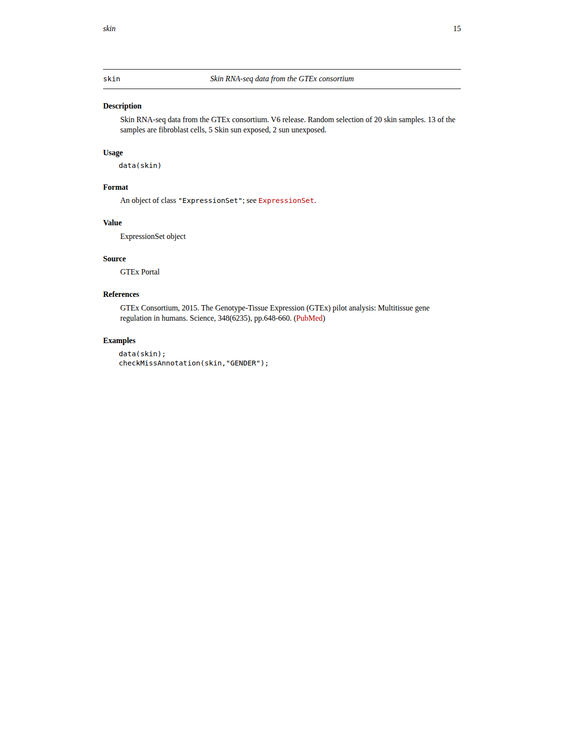skin 15
skin Skin RNA-seq data from the GTEx consortium
Description
Skin RNA-seq data from the GTEx consortium. V6 release. Random selection of 20 skin samples. 13 of the samples are fibroblast cells, 5 Skin sun exposed, 2 sun unexposed.
Usage
data(skin)
Format
An object of class "ExpressionSet"; see ExpressionSet.
Value
ExpressionSet object
Source
GTEx Portal
References
GTEx Consortium, 2015. The Genotype-Tissue Expression (GTEx) pilot analysis: Multitissue gene regulation in humans. Science, 348(6235), pp.648-660. (PubMed)
Examples
data(skin);
checkMissAnnotation(skin,"GENDER");